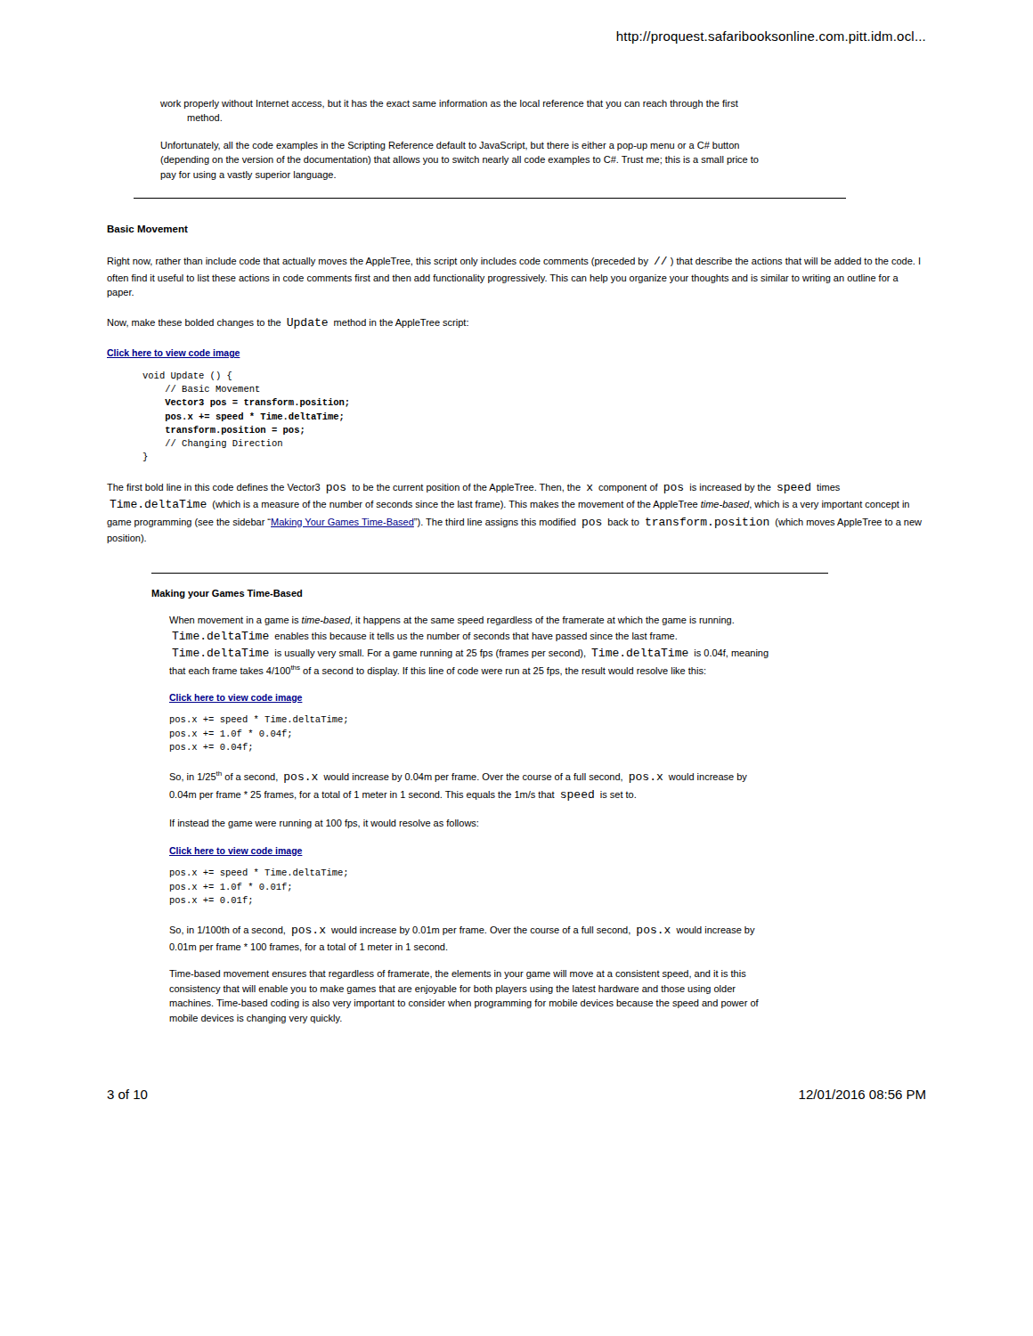http://proquest.safaribooksonline.com.pitt.idm.ocl...
work properly without Internet access, but it has the exact same information as the local reference that you can reach through the first method.
Unfortunately, all the code examples in the Scripting Reference default to JavaScript, but there is either a pop-up menu or a C# button (depending on the version of the documentation) that allows you to switch nearly all code examples to C#. Trust me; this is a small price to pay for using a vastly superior language.
Basic Movement
Right now, rather than include code that actually moves the AppleTree, this script only includes code comments (preceded by //) that describe the actions that will be added to the code. I often find it useful to list these actions in code comments first and then add functionality progressively. This can help you organize your thoughts and is similar to writing an outline for a paper.
Now, make these bolded changes to the Update method in the AppleTree script:
Click here to view code image
void Update () {
    // Basic Movement
    Vector3 pos = transform.position;
    pos.x += speed * Time.deltaTime;
    transform.position = pos;
    // Changing Direction
}
The first bold line in this code defines the Vector3 pos to be the current position of the AppleTree. Then, the x component of pos is increased by the speed times Time.deltaTime (which is a measure of the number of seconds since the last frame). This makes the movement of the AppleTree time-based, which is a very important concept in game programming (see the sidebar “Making Your Games Time-Based”). The third line assigns this modified pos back to transform.position (which moves AppleTree to a new position).
Making your Games Time-Based
When movement in a game is time-based, it happens at the same speed regardless of the framerate at which the game is running. Time.deltaTime enables this because it tells us the number of seconds that have passed since the last frame. Time.deltaTime is usually very small. For a game running at 25 fps (frames per second), Time.deltaTime is 0.04f, meaning that each frame takes 4/100ths of a second to display. If this line of code were run at 25 fps, the result would resolve like this:
Click here to view code image
pos.x += speed * Time.deltaTime;
pos.x += 1.0f * 0.04f;
pos.x += 0.04f;
So, in 1/25th of a second, pos.x would increase by 0.04m per frame. Over the course of a full second, pos.x would increase by 0.04m per frame * 25 frames, for a total of 1 meter in 1 second. This equals the 1m/s that speed is set to.
If instead the game were running at 100 fps, it would resolve as follows:
Click here to view code image
pos.x += speed * Time.deltaTime;
pos.x += 1.0f * 0.01f;
pos.x += 0.01f;
So, in 1/100th of a second, pos.x would increase by 0.01m per frame. Over the course of a full second, pos.x would increase by 0.01m per frame * 100 frames, for a total of 1 meter in 1 second.
Time-based movement ensures that regardless of framerate, the elements in your game will move at a consistent speed, and it is this consistency that will enable you to make games that are enjoyable for both players using the latest hardware and those using older machines. Time-based coding is also very important to consider when programming for mobile devices because the speed and power of mobile devices is changing very quickly.
3 of 10 12/01/2016 08:56 PM